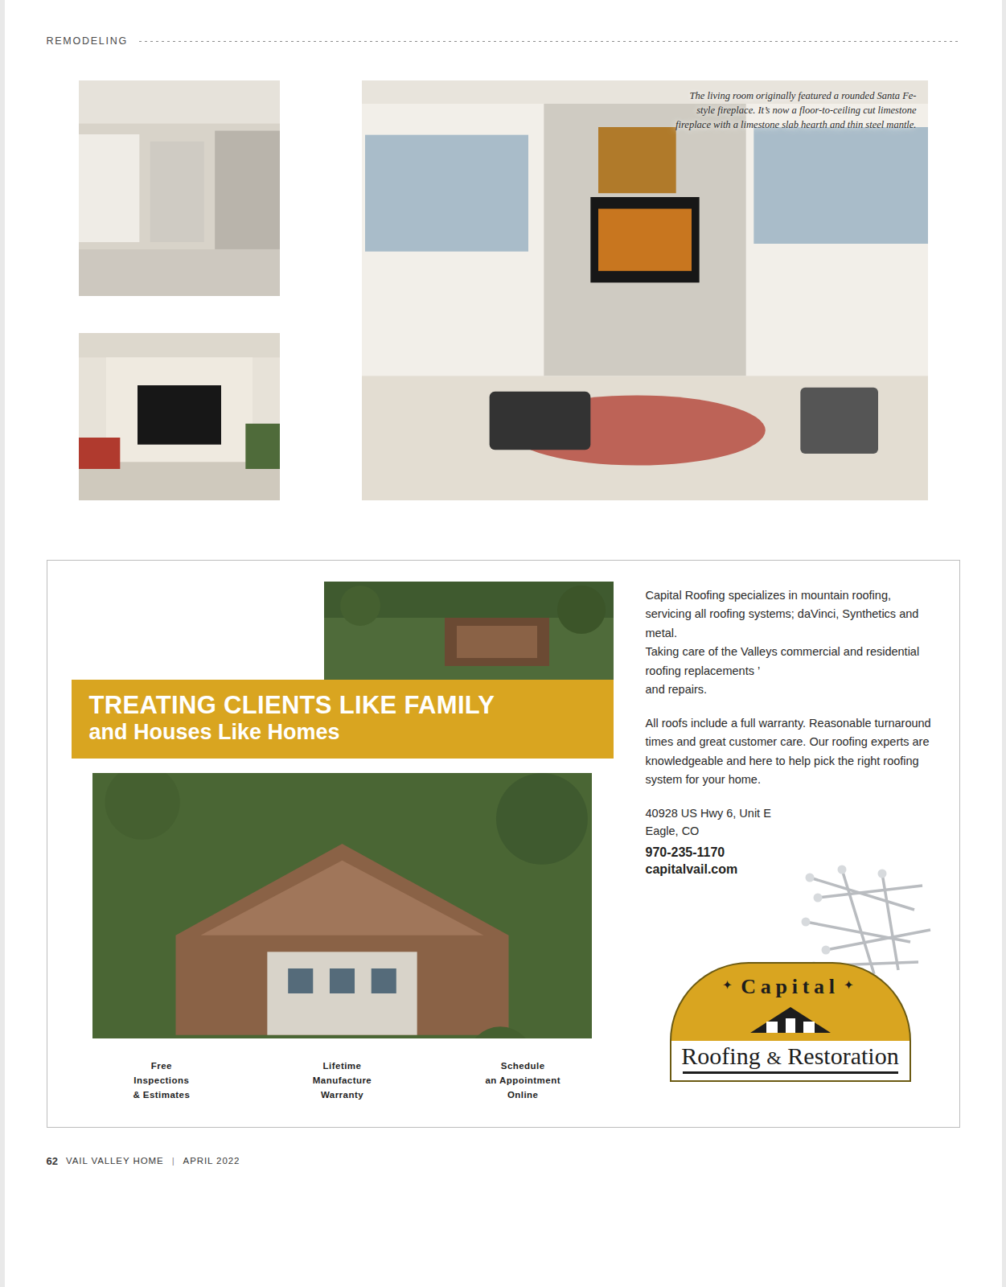Remodeling
The living room originally featured a rounded Santa Fe-style fireplace. It’s now a floor-to-ceiling cut limestone fireplace with a limestone slab hearth and thin steel mantle.
Treating Clients Like Family
and Houses Like Homes
Free
Inspections
& Estimates
Lifetime
Manufacture
Warranty
Schedule
an Appointment
Online
Capital Roofing specializes in mountain roofing, servicing all roofing systems; daVinci, Synthetics and metal.
Taking care of the Valleys commercial and residential roofing replacements ’
and repairs.
All roofs include a full warranty. Reasonable turnaround times and great customer care. Our roofing experts are knowledgeable and here to help pick the right roofing system for your home.
40928 US Hwy 6, Unit E
Eagle, CO
970-235-1170
capitalvail.com
✦Capital✦
Roofing & Restoration
62 Vail Valley Home | April 2022